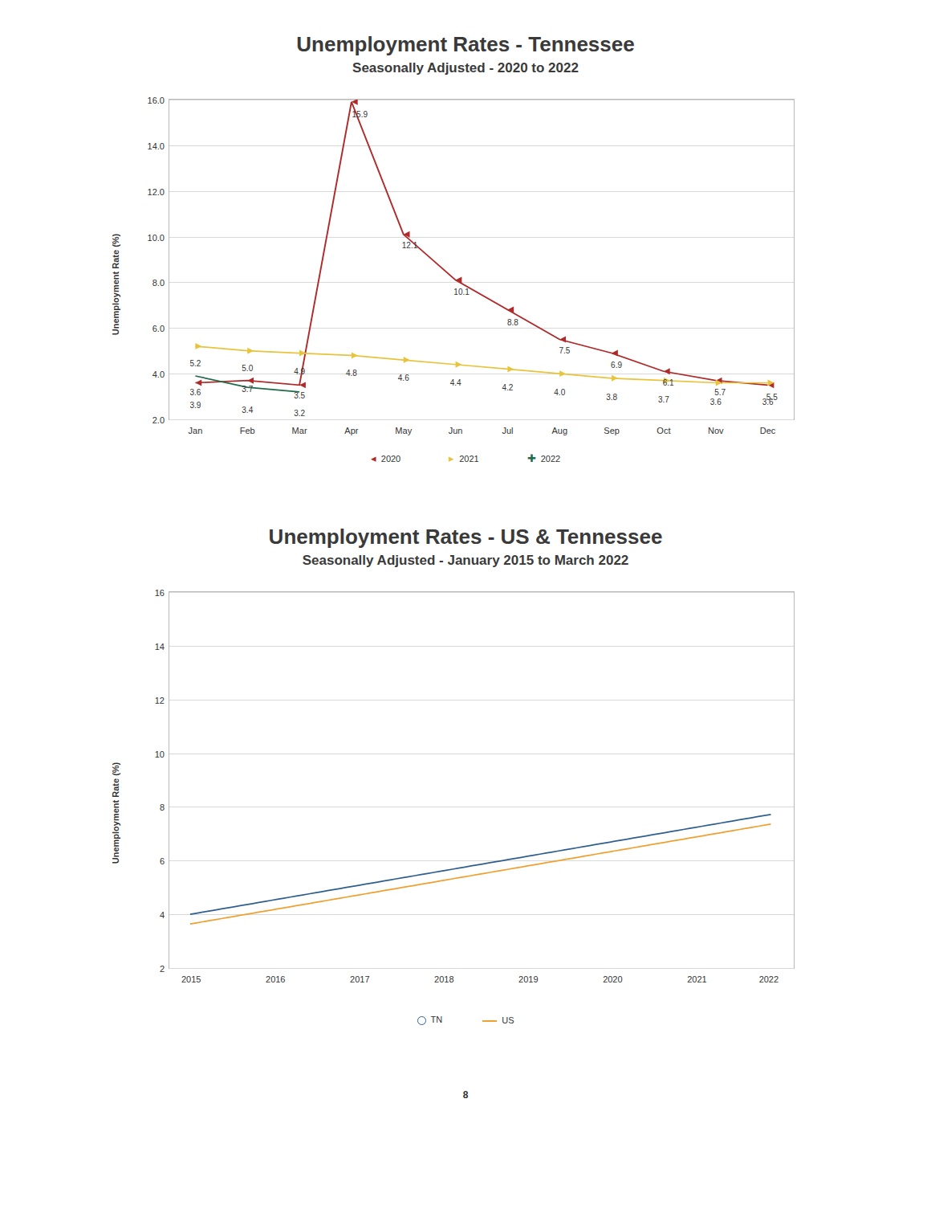Unemployment Rates - Tennessee
Seasonally Adjusted - 2020 to 2022
Unemployment Rate (%)
16.0
14.0
12.0
10.0
8.0
6.0
4.0
2.0
Jan
Feb
Mar
Apr
May
Jun
Jul
Aug
Sep
Oct
Nov
Dec
3.6
3.7
3.5
15.9
12.1
10.1
8.8
7.5
6.9
6.1
5.7
5.5
5.2
5.0
4.9
4.8
4.6
4.4
4.2
4.0
3.8
3.7
3.6
3.6
3.9
3.4
3.2
◂ 2020 ▸ 2021 ✚ 2022
Unemployment Rates - US & Tennessee
Seasonally Adjusted - January 2015 to March 2022
Unemployment Rate (%)
16
14
12
10
8
6
4
2
2015
2016
2017
2018
2019
2020
2021
2022
TN US
8